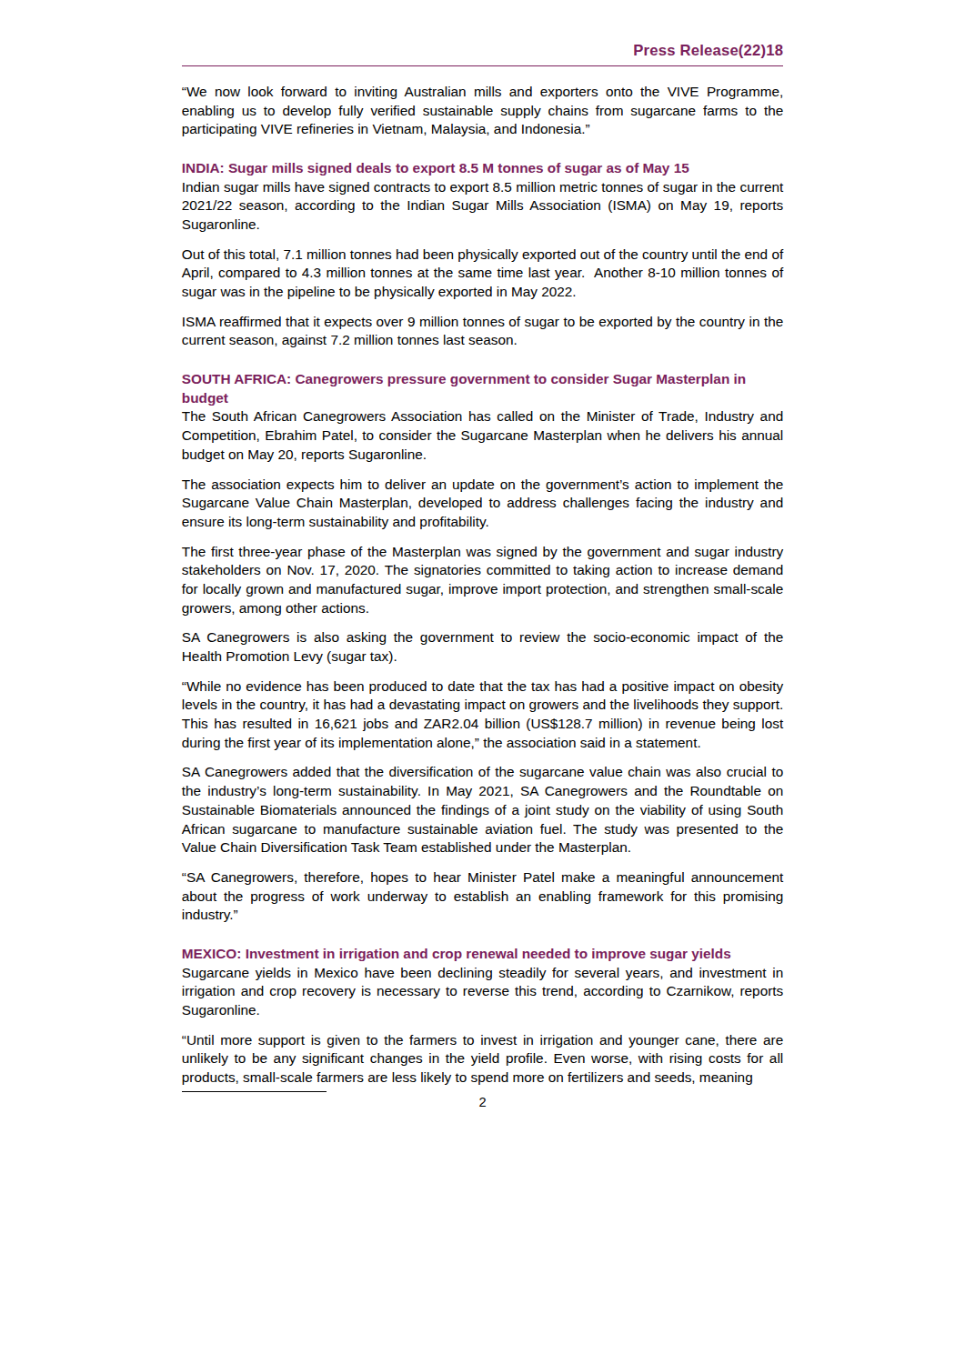Press Release(22)18
“We now look forward to inviting Australian mills and exporters onto the VIVE Programme, enabling us to develop fully verified sustainable supply chains from sugarcane farms to the participating VIVE refineries in Vietnam, Malaysia, and Indonesia.”
INDIA: Sugar mills signed deals to export 8.5 M tonnes of sugar as of May 15
Indian sugar mills have signed contracts to export 8.5 million metric tonnes of sugar in the current 2021/22 season, according to the Indian Sugar Mills Association (ISMA) on May 19, reports Sugaronline.
Out of this total, 7.1 million tonnes had been physically exported out of the country until the end of April, compared to 4.3 million tonnes at the same time last year. Another 8-10 million tonnes of sugar was in the pipeline to be physically exported in May 2022.
ISMA reaffirmed that it expects over 9 million tonnes of sugar to be exported by the country in the current season, against 7.2 million tonnes last season.
SOUTH AFRICA: Canegrowers pressure government to consider Sugar Masterplan in budget
The South African Canegrowers Association has called on the Minister of Trade, Industry and Competition, Ebrahim Patel, to consider the Sugarcane Masterplan when he delivers his annual budget on May 20, reports Sugaronline.
The association expects him to deliver an update on the government’s action to implement the Sugarcane Value Chain Masterplan, developed to address challenges facing the industry and ensure its long-term sustainability and profitability.
The first three-year phase of the Masterplan was signed by the government and sugar industry stakeholders on Nov. 17, 2020. The signatories committed to taking action to increase demand for locally grown and manufactured sugar, improve import protection, and strengthen small-scale growers, among other actions.
SA Canegrowers is also asking the government to review the socio-economic impact of the Health Promotion Levy (sugar tax).
“While no evidence has been produced to date that the tax has had a positive impact on obesity levels in the country, it has had a devastating impact on growers and the livelihoods they support. This has resulted in 16,621 jobs and ZAR2.04 billion (US$128.7 million) in revenue being lost during the first year of its implementation alone,” the association said in a statement.
SA Canegrowers added that the diversification of the sugarcane value chain was also crucial to the industry’s long-term sustainability. In May 2021, SA Canegrowers and the Roundtable on Sustainable Biomaterials announced the findings of a joint study on the viability of using South African sugarcane to manufacture sustainable aviation fuel. The study was presented to the Value Chain Diversification Task Team established under the Masterplan.
“SA Canegrowers, therefore, hopes to hear Minister Patel make a meaningful announcement about the progress of work underway to establish an enabling framework for this promising industry.”
MEXICO: Investment in irrigation and crop renewal needed to improve sugar yields
Sugarcane yields in Mexico have been declining steadily for several years, and investment in irrigation and crop recovery is necessary to reverse this trend, according to Czarnikow, reports Sugaronline.
“Until more support is given to the farmers to invest in irrigation and younger cane, there are unlikely to be any significant changes in the yield profile. Even worse, with rising costs for all products, small-scale farmers are less likely to spend more on fertilizers and seeds, meaning
2